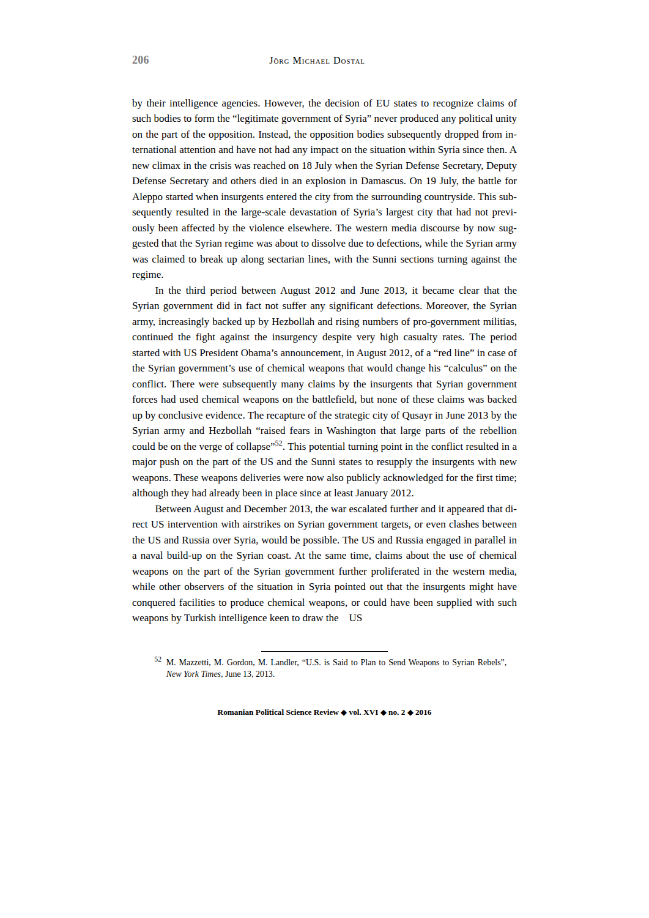206 Jörg Michael Dostal
by their intelligence agencies. However, the decision of EU states to recognize claims of such bodies to form the “legitimate government of Syria” never produced any political unity on the part of the opposition. Instead, the opposition bodies subsequently dropped from international attention and have not had any impact on the situation within Syria since then. A new climax in the crisis was reached on 18 July when the Syrian Defense Secretary, Deputy Defense Secretary and others died in an explosion in Damascus. On 19 July, the battle for Aleppo started when insurgents entered the city from the surrounding countryside. This subsequently resulted in the large-scale devastation of Syria’s largest city that had not previously been affected by the violence elsewhere. The western media discourse by now suggested that the Syrian regime was about to dissolve due to defections, while the Syrian army was claimed to break up along sectarian lines, with the Sunni sections turning against the regime.
In the third period between August 2012 and June 2013, it became clear that the Syrian government did in fact not suffer any significant defections. Moreover, the Syrian army, increasingly backed up by Hezbollah and rising numbers of pro-government militias, continued the fight against the insurgency despite very high casualty rates. The period started with US President Obama’s announcement, in August 2012, of a “red line” in case of the Syrian government’s use of chemical weapons that would change his “calculus” on the conflict. There were subsequently many claims by the insurgents that Syrian government forces had used chemical weapons on the battlefield, but none of these claims was backed up by conclusive evidence. The recapture of the strategic city of Qusayr in June 2013 by the Syrian army and Hezbollah “raised fears in Washington that large parts of the rebellion could be on the verge of collapse”52. This potential turning point in the conflict resulted in a major push on the part of the US and the Sunni states to resupply the insurgents with new weapons. These weapons deliveries were now also publicly acknowledged for the first time; although they had already been in place since at least January 2012.
Between August and December 2013, the war escalated further and it appeared that direct US intervention with airstrikes on Syrian government targets, or even clashes between the US and Russia over Syria, would be possible. The US and Russia engaged in parallel in a naval build-up on the Syrian coast. At the same time, claims about the use of chemical weapons on the part of the Syrian government further proliferated in the western media, while other observers of the situation in Syria pointed out that the insurgents might have conquered facilities to produce chemical weapons, or could have been supplied with such weapons by Turkish intelligence keen to draw the US
52 M. Mazzetti, M. Gordon, M. Landler, “U.S. is Said to Plan to Send Weapons to Syrian Rebels”, New York Times, June 13, 2013.
Romanian Political Science Review◆vol. XVI◆no. 2◆2016